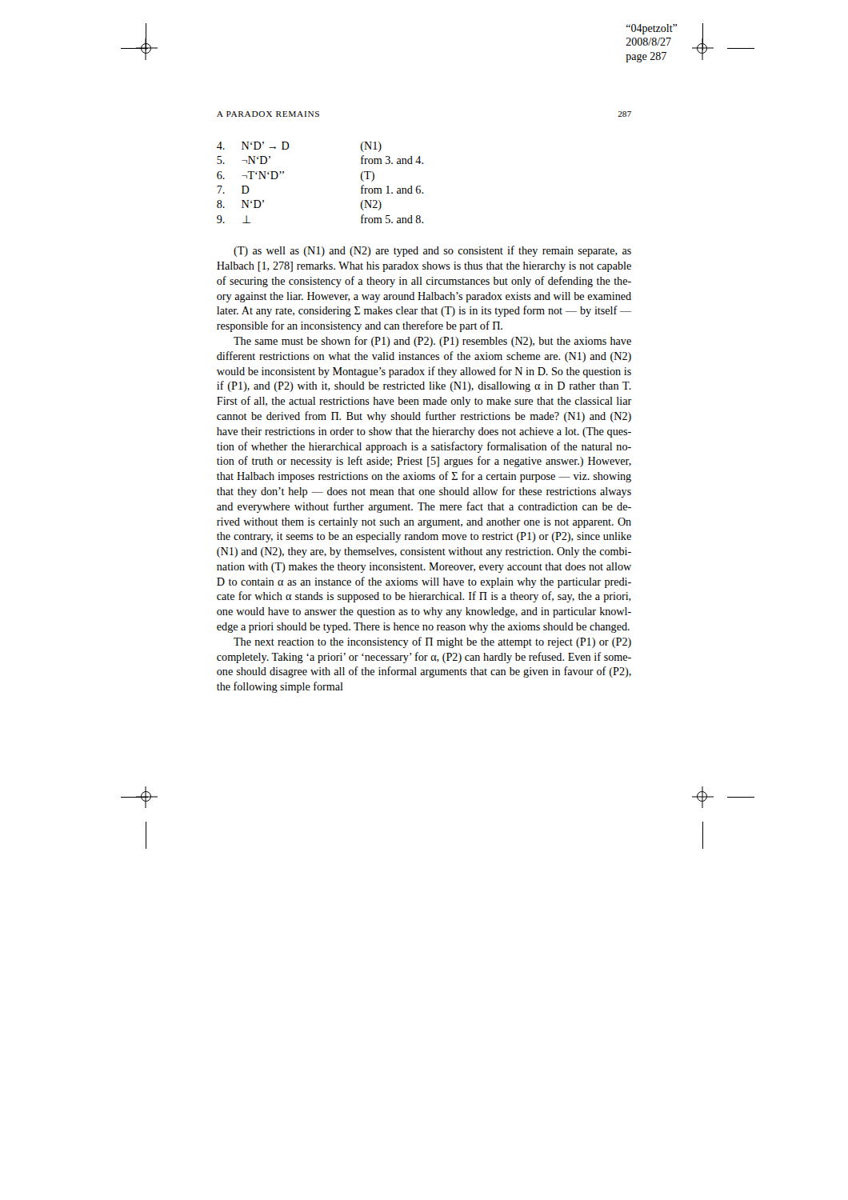“04petzolt”
2008/8/27
page 287
A PARADOX REMAINS 287
| 4. | N‘D’ → D | (N1) |
| 5. | ¬N‘D’ | from 3. and 4. |
| 6. | ¬T‘N‘D’’ | (T) |
| 7. | D | from 1. and 6. |
| 8. | N‘D’ | (N2) |
| 9. | ⊥ | from 5. and 8. |
(T) as well as (N1) and (N2) are typed and so consistent if they remain separate, as Halbach [1, 278] remarks. What his paradox shows is thus that the hierarchy is not capable of securing the consistency of a theory in all circumstances but only of defending the theory against the liar. However, a way around Halbach’s paradox exists and will be examined later. At any rate, considering Σ makes clear that (T) is in its typed form not — by itself — responsible for an inconsistency and can therefore be part of Π.
The same must be shown for (P1) and (P2). (P1) resembles (N2), but the axioms have different restrictions on what the valid instances of the axiom scheme are. (N1) and (N2) would be inconsistent by Montague’s paradox if they allowed for N in D. So the question is if (P1), and (P2) with it, should be restricted like (N1), disallowing α in D rather than T. First of all, the actual restrictions have been made only to make sure that the classical liar cannot be derived from Π. But why should further restrictions be made? (N1) and (N2) have their restrictions in order to show that the hierarchy does not achieve a lot. (The question of whether the hierarchical approach is a satisfactory formalisation of the natural notion of truth or necessity is left aside; Priest [5] argues for a negative answer.) However, that Halbach imposes restrictions on the axioms of Σ for a certain purpose — viz. showing that they don’t help — does not mean that one should allow for these restrictions always and everywhere without further argument. The mere fact that a contradiction can be derived without them is certainly not such an argument, and another one is not apparent. On the contrary, it seems to be an especially random move to restrict (P1) or (P2), since unlike (N1) and (N2), they are, by themselves, consistent without any restriction. Only the combination with (T) makes the theory inconsistent. Moreover, every account that does not allow D to contain α as an instance of the axioms will have to explain why the particular predicate for which α stands is supposed to be hierarchical. If Π is a theory of, say, the a priori, one would have to answer the question as to why any knowledge, and in particular knowledge a priori should be typed. There is hence no reason why the axioms should be changed.
The next reaction to the inconsistency of Π might be the attempt to reject (P1) or (P2) completely. Taking ‘a priori’ or ‘necessary’ for α, (P2) can hardly be refused. Even if someone should disagree with all of the informal arguments that can be given in favour of (P2), the following simple formal